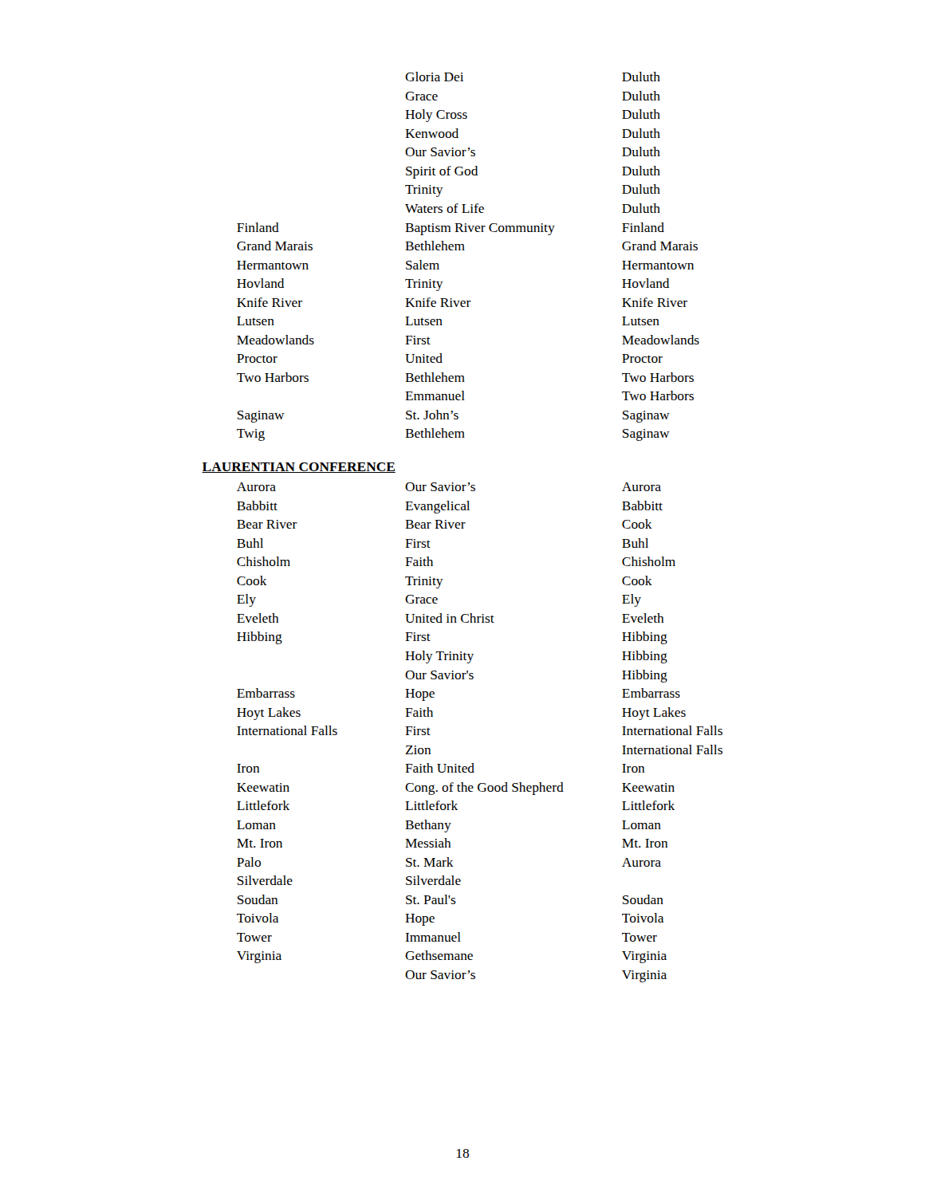| | Gloria Dei | Duluth |
| | Grace | Duluth |
| | Holy Cross | Duluth |
| | Kenwood | Duluth |
| | Our Savior’s | Duluth |
| | Spirit of God | Duluth |
| | Trinity | Duluth |
| | Waters of Life | Duluth |
| Finland | Baptism River Community | Finland |
| Grand Marais | Bethlehem | Grand Marais |
| Hermantown | Salem | Hermantown |
| Hovland | Trinity | Hovland |
| Knife River | Knife River | Knife River |
| Lutsen | Lutsen | Lutsen |
| Meadowlands | First | Meadowlands |
| Proctor | United | Proctor |
| Two Harbors | Bethlehem | Two Harbors |
| | Emmanuel | Two Harbors |
| Saginaw | St. John’s | Saginaw |
| Twig | Bethlehem | Saginaw |
| LAURENTIAN CONFERENCE |
| Aurora | Our Savior’s | Aurora |
| Babbitt | Evangelical | Babbitt |
| Bear River | Bear River | Cook |
| Buhl | First | Buhl |
| Chisholm | Faith | Chisholm |
| Cook | Trinity | Cook |
| Ely | Grace | Ely |
| Eveleth | United in Christ | Eveleth |
| Hibbing | First | Hibbing |
| | Holy Trinity | Hibbing |
| | Our Savior's | Hibbing |
| Embarrass | Hope | Embarrass |
| Hoyt Lakes | Faith | Hoyt Lakes |
| International Falls | First | International Falls |
| | Zion | International Falls |
| Iron | Faith United | Iron |
| Keewatin | Cong. of the Good Shepherd | Keewatin |
| Littlefork | Littlefork | Littlefork |
| Loman | Bethany | Loman |
| Mt. Iron | Messiah | Mt. Iron |
| Palo | St. Mark | Aurora |
| Silverdale | Silverdale | |
| Soudan | St. Paul's | Soudan |
| Toivola | Hope | Toivola |
| Tower | Immanuel | Tower |
| Virginia | Gethsemane | Virginia |
| | Our Savior’s | Virginia |
18